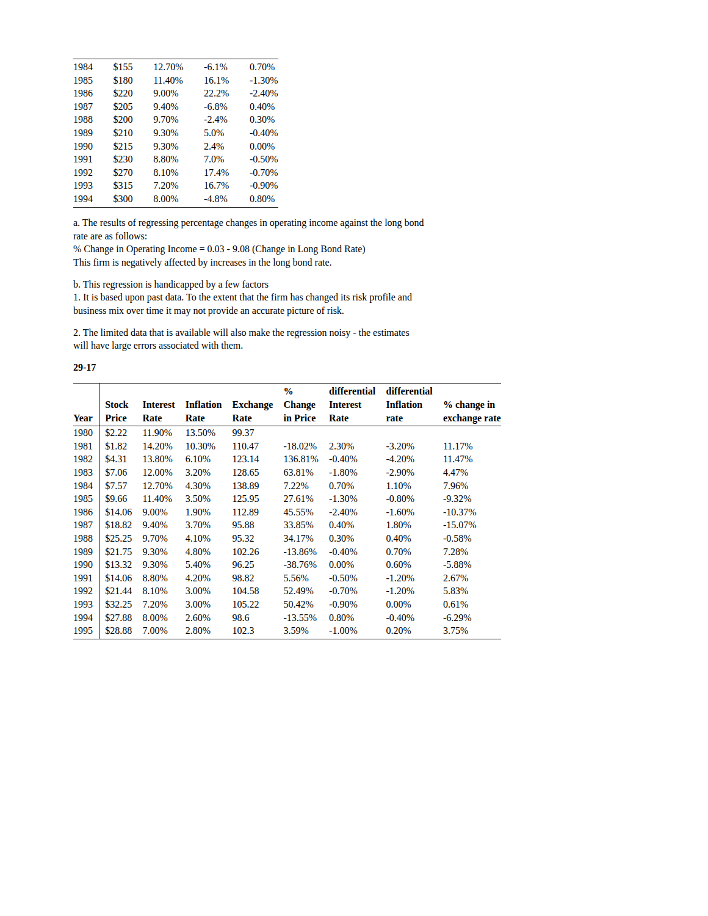| 1984 | $155 | 12.70% | -6.1% | 0.70% |
| 1985 | $180 | 11.40% | 16.1% | -1.30% |
| 1986 | $220 | 9.00% | 22.2% | -2.40% |
| 1987 | $205 | 9.40% | -6.8% | 0.40% |
| 1988 | $200 | 9.70% | -2.4% | 0.30% |
| 1989 | $210 | 9.30% | 5.0% | -0.40% |
| 1990 | $215 | 9.30% | 2.4% | 0.00% |
| 1991 | $230 | 8.80% | 7.0% | -0.50% |
| 1992 | $270 | 8.10% | 17.4% | -0.70% |
| 1993 | $315 | 7.20% | 16.7% | -0.90% |
| 1994 | $300 | 8.00% | -4.8% | 0.80% |
a. The results of regressing percentage changes in operating income against the long bond
rate are as follows:
% Change in Operating Income = 0.03 - 9.08 (Change in Long Bond Rate)
This firm is negatively affected by increases in the long bond rate.
b. This regression is handicapped by a few factors
1. It is based upon past data. To the extent that the firm has changed its risk profile and
business mix over time it may not provide an accurate picture of risk.
2. The limited data that is available will also make the regression noisy - the estimates
will have large errors associated with them.
29-17
| Year | Stock Price | Interest Rate | Inflation Rate | Exchange Rate | % Change in Price | differential Interest Rate | differential Inflation rate | % change in exchange rate |
| --- | --- | --- | --- | --- | --- | --- | --- | --- |
| 1980 | $2.22 | 11.90% | 13.50% | 99.37 | | | | |
| 1981 | $1.82 | 14.20% | 10.30% | 110.47 | -18.02% | 2.30% | -3.20% | 11.17% |
| 1982 | $4.31 | 13.80% | 6.10% | 123.14 | 136.81% | -0.40% | -4.20% | 11.47% |
| 1983 | $7.06 | 12.00% | 3.20% | 128.65 | 63.81% | -1.80% | -2.90% | 4.47% |
| 1984 | $7.57 | 12.70% | 4.30% | 138.89 | 7.22% | 0.70% | 1.10% | 7.96% |
| 1985 | $9.66 | 11.40% | 3.50% | 125.95 | 27.61% | -1.30% | -0.80% | -9.32% |
| 1986 | $14.06 | 9.00% | 1.90% | 112.89 | 45.55% | -2.40% | -1.60% | -10.37% |
| 1987 | $18.82 | 9.40% | 3.70% | 95.88 | 33.85% | 0.40% | 1.80% | -15.07% |
| 1988 | $25.25 | 9.70% | 4.10% | 95.32 | 34.17% | 0.30% | 0.40% | -0.58% |
| 1989 | $21.75 | 9.30% | 4.80% | 102.26 | -13.86% | -0.40% | 0.70% | 7.28% |
| 1990 | $13.32 | 9.30% | 5.40% | 96.25 | -38.76% | 0.00% | 0.60% | -5.88% |
| 1991 | $14.06 | 8.80% | 4.20% | 98.82 | 5.56% | -0.50% | -1.20% | 2.67% |
| 1992 | $21.44 | 8.10% | 3.00% | 104.58 | 52.49% | -0.70% | -1.20% | 5.83% |
| 1993 | $32.25 | 7.20% | 3.00% | 105.22 | 50.42% | -0.90% | 0.00% | 0.61% |
| 1994 | $27.88 | 8.00% | 2.60% | 98.6 | -13.55% | 0.80% | -0.40% | -6.29% |
| 1995 | $28.88 | 7.00% | 2.80% | 102.3 | 3.59% | -1.00% | 0.20% | 3.75% |